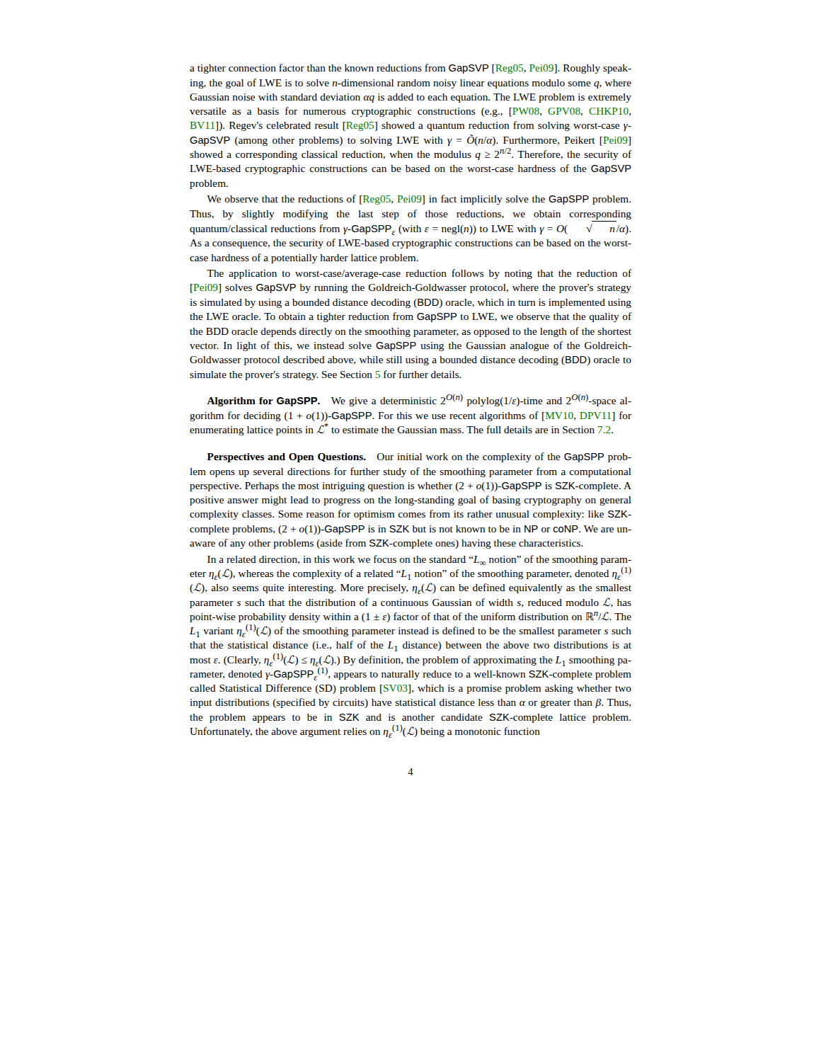a tighter connection factor than the known reductions from GapSVP [Reg05, Pei09]. Roughly speaking, the goal of LWE is to solve n-dimensional random noisy linear equations modulo some q, where Gaussian noise with standard deviation αq is added to each equation. The LWE problem is extremely versatile as a basis for numerous cryptographic constructions (e.g., [PW08, GPV08, CHKP10, BV11]). Regev's celebrated result [Reg05] showed a quantum reduction from solving worst-case γ-GapSVP (among other problems) to solving LWE with γ = Õ(n/α). Furthermore, Peikert [Pei09] showed a corresponding classical reduction, when the modulus q ≥ 2n/2. Therefore, the security of LWE-based cryptographic constructions can be based on the worst-case hardness of the GapSVP problem.
We observe that the reductions of [Reg05, Pei09] in fact implicitly solve the GapSPP problem. Thus, by slightly modifying the last step of those reductions, we obtain corresponding quantum/classical reductions from γ-GapSPPε (with ε = negl(n)) to LWE with γ = O(n/α). As a consequence, the security of LWE-based cryptographic constructions can be based on the worst-case hardness of a potentially harder lattice problem.
The application to worst-case/average-case reduction follows by noting that the reduction of [Pei09] solves GapSVP by running the Goldreich-Goldwasser protocol, where the prover's strategy is simulated by using a bounded distance decoding (BDD) oracle, which in turn is implemented using the LWE oracle. To obtain a tighter reduction from GapSPP to LWE, we observe that the quality of the BDD oracle depends directly on the smoothing parameter, as opposed to the length of the shortest vector. In light of this, we instead solve GapSPP using the Gaussian analogue of the Goldreich-Goldwasser protocol described above, while still using a bounded distance decoding (BDD) oracle to simulate the prover's strategy. See Section 5 for further details.
Algorithm for GapSPP. We give a deterministic 2O(n) polylog(1/ε)-time and 2O(n)-space algorithm for deciding (1 + o(1))-GapSPP. For this we use recent algorithms of [MV10, DPV11] for enumerating lattice points in ℒ* to estimate the Gaussian mass. The full details are in Section 7.2.
Perspectives and Open Questions. Our initial work on the complexity of the GapSPP problem opens up several directions for further study of the smoothing parameter from a computational perspective. Perhaps the most intriguing question is whether (2 + o(1))-GapSPP is SZK-complete. A positive answer might lead to progress on the long-standing goal of basing cryptography on general complexity classes. Some reason for optimism comes from its rather unusual complexity: like SZK-complete problems, (2 + o(1))-GapSPP is in SZK but is not known to be in NP or coNP. We are unaware of any other problems (aside from SZK-complete ones) having these characteristics.
In a related direction, in this work we focus on the standard “L∞ notion” of the smoothing parameter ηε(ℒ), whereas the complexity of a related “L1 notion” of the smoothing parameter, denoted ηε(1)(ℒ), also seems quite interesting. More precisely, ηε(ℒ) can be defined equivalently as the smallest parameter s such that the distribution of a continuous Gaussian of width s, reduced modulo ℒ, has point-wise probability density within a (1 ± ε) factor of that of the uniform distribution on ℝn/ℒ. The L1 variant ηε(1)(ℒ) of the smoothing parameter instead is defined to be the smallest parameter s such that the statistical distance (i.e., half of the L1 distance) between the above two distributions is at most ε. (Clearly, ηε(1)(ℒ) ≤ ηε(ℒ).) By definition, the problem of approximating the L1 smoothing parameter, denoted γ-GapSPPε(1), appears to naturally reduce to a well-known SZK-complete problem called Statistical Difference (SD) problem [SV03], which is a promise problem asking whether two input distributions (specified by circuits) have statistical distance less than α or greater than β. Thus, the problem appears to be in SZK and is another candidate SZK-complete lattice problem. Unfortunately, the above argument relies on ηε(1)(ℒ) being a monotonic function
4